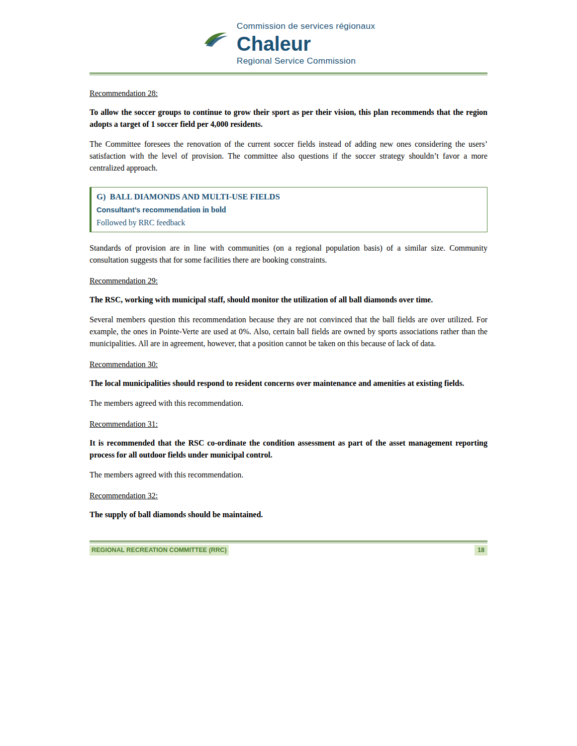Commission de services régionaux
Chaleur
Regional Service Commission
Recommendation 28:
To allow the soccer groups to continue to grow their sport as per their vision, this plan recommends that the region adopts a target of 1 soccer field per 4,000 residents.
The Committee foresees the renovation of the current soccer fields instead of adding new ones considering the users’ satisfaction with the level of provision. The committee also questions if the soccer strategy shouldn’t favor a more centralized approach.
G) BALL DIAMONDS AND MULTI-USE FIELDS
Consultant’s recommendation in bold
Followed by RRC feedback
Standards of provision are in line with communities (on a regional population basis) of a similar size. Community consultation suggests that for some facilities there are booking constraints.
Recommendation 29:
The RSC, working with municipal staff, should monitor the utilization of all ball diamonds over time.
Several members question this recommendation because they are not convinced that the ball fields are over utilized. For example, the ones in Pointe-Verte are used at 0%. Also, certain ball fields are owned by sports associations rather than the municipalities. All are in agreement, however, that a position cannot be taken on this because of lack of data.
Recommendation 30:
The local municipalities should respond to resident concerns over maintenance and amenities at existing fields.
The members agreed with this recommendation.
Recommendation 31:
It is recommended that the RSC co-ordinate the condition assessment as part of the asset management reporting process for all outdoor fields under municipal control.
The members agreed with this recommendation.
Recommendation 32:
The supply of ball diamonds should be maintained.
REGIONAL RECREATION COMMITTEE (RRC) 18